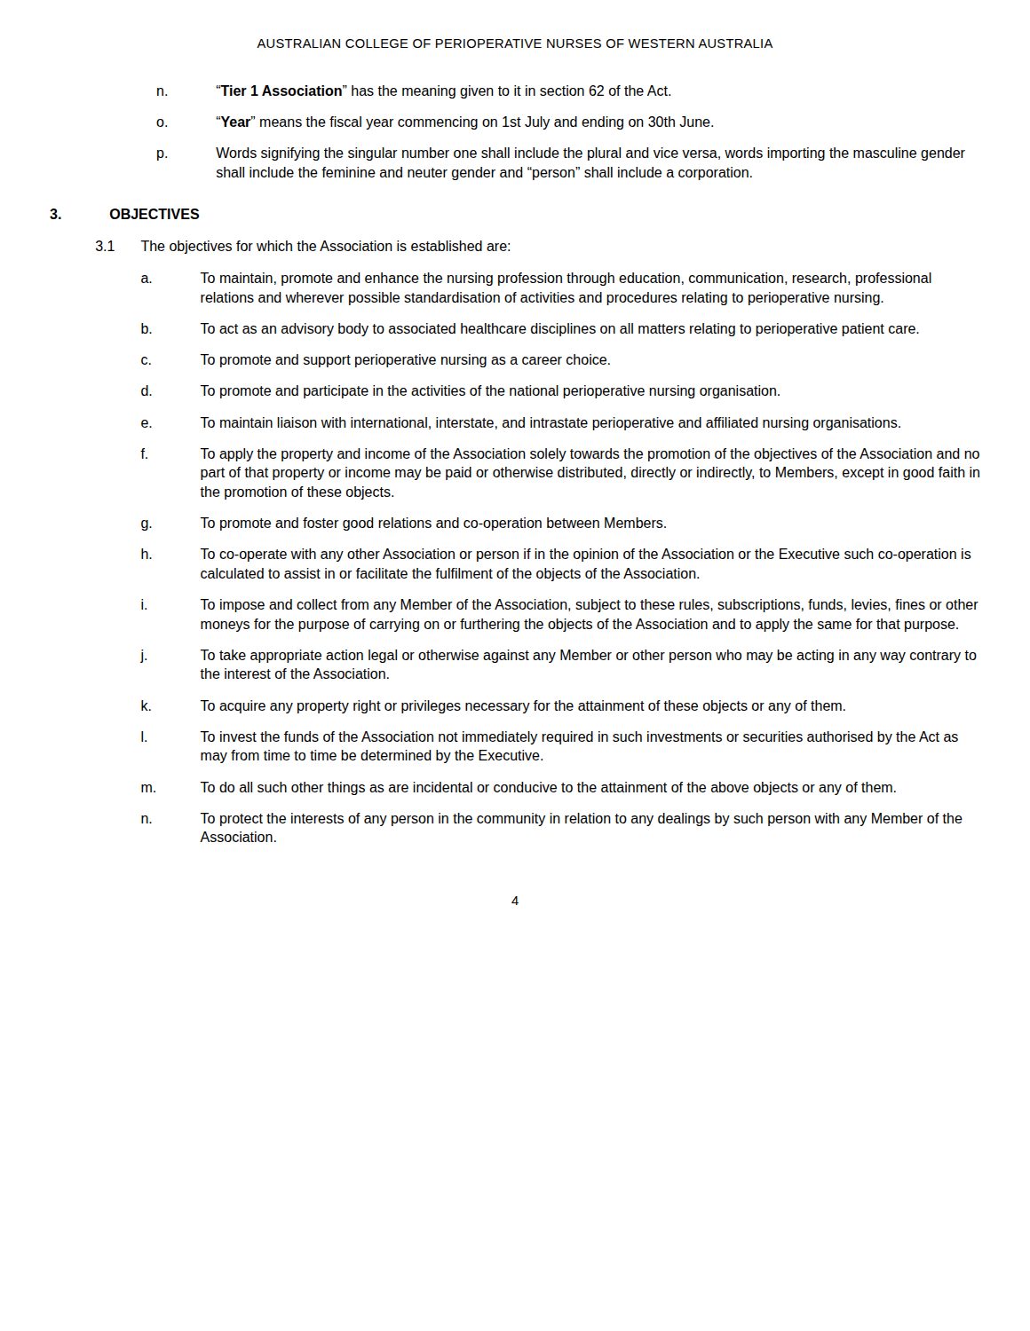AUSTRALIAN COLLEGE OF PERIOPERATIVE NURSES OF WESTERN AUSTRALIA
n. “Tier 1 Association” has the meaning given to it in section 62 of the Act.
o. “Year” means the fiscal year commencing on 1st July and ending on 30th June.
p. Words signifying the singular number one shall include the plural and vice versa, words importing the masculine gender shall include the feminine and neuter gender and “person” shall include a corporation.
3. OBJECTIVES
3.1 The objectives for which the Association is established are:
a. To maintain, promote and enhance the nursing profession through education, communication, research, professional relations and wherever possible standardisation of activities and procedures relating to perioperative nursing.
b. To act as an advisory body to associated healthcare disciplines on all matters relating to perioperative patient care.
c. To promote and support perioperative nursing as a career choice.
d. To promote and participate in the activities of the national perioperative nursing organisation.
e. To maintain liaison with international, interstate, and intrastate perioperative and affiliated nursing organisations.
f. To apply the property and income of the Association solely towards the promotion of the objectives of the Association and no part of that property or income may be paid or otherwise distributed, directly or indirectly, to Members, except in good faith in the promotion of these objects.
g. To promote and foster good relations and co-operation between Members.
h. To co-operate with any other Association or person if in the opinion of the Association or the Executive such co-operation is calculated to assist in or facilitate the fulfilment of the objects of the Association.
i. To impose and collect from any Member of the Association, subject to these rules, subscriptions, funds, levies, fines or other moneys for the purpose of carrying on or furthering the objects of the Association and to apply the same for that purpose.
j. To take appropriate action legal or otherwise against any Member or other person who may be acting in any way contrary to the interest of the Association.
k. To acquire any property right or privileges necessary for the attainment of these objects or any of them.
l. To invest the funds of the Association not immediately required in such investments or securities authorised by the Act as may from time to time be determined by the Executive.
m. To do all such other things as are incidental or conducive to the attainment of the above objects or any of them.
n. To protect the interests of any person in the community in relation to any dealings by such person with any Member of the Association.
4